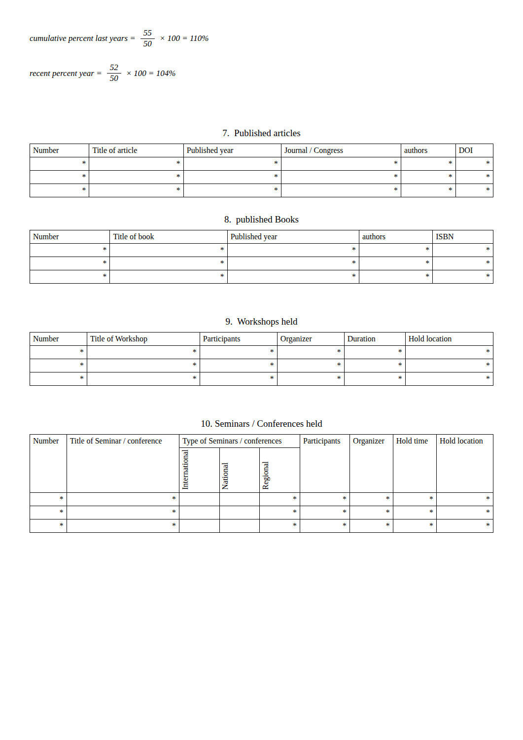cumulative percent last years = 5550 × 100 = 110%
recent percent year = 5250 × 100 = 104%
7. Published articles
| Number | Title of article | Published year | Journal / Congress | authors | DOI |
| --- | --- | --- | --- | --- | --- |
| * | * | * | * | * | * |
| * | * | * | * | * | * |
| * | * | * | * | * | * |
8. published Books
| Number | Title of book | Published year | authors | ISBN |
| --- | --- | --- | --- | --- |
| * | * | * | * | * |
| * | * | * | * | * |
| * | * | * | * | * |
9. Workshops held
| Number | Title of Workshop | Participants | Organizer | Duration | Hold location |
| --- | --- | --- | --- | --- | --- |
| * | * | * | * | * | * |
| * | * | * | * | * | * |
| * | * | * | * | * | * |
10. Seminars / Conferences held
| Number | Title of Seminar / conference | Type of Seminars / conferences | Participants | Organizer | Hold time | Hold location |
| --- | --- | --- | --- | --- | --- | --- |
| International | National | Regional |
| * | * | | | * | * | * | * | * |
| * | * | | | * | * | * | * | * |
| * | * | | | * | * | * | * | * |